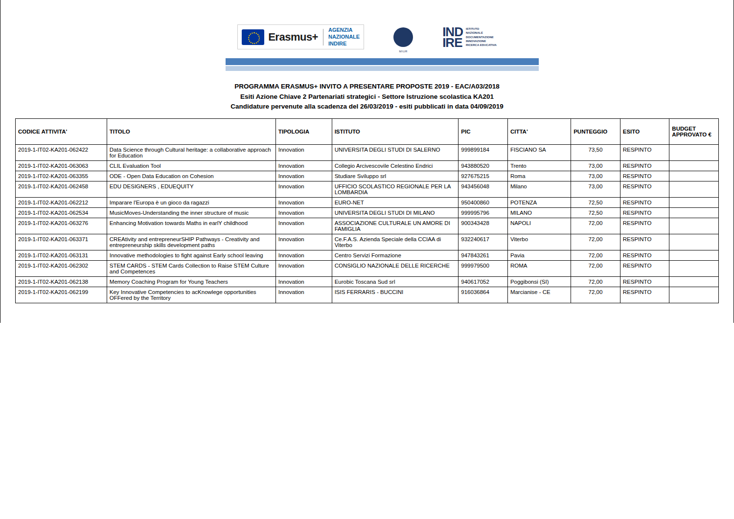Erasmus+
Agenzia
Nazionale
Indire
IND IRE
Istituto
Nazionale
Documentazione
Innovazione
Ricerca Educativa
PROGRAMMA ERASMUS+ INVITO A PRESENTARE PROPOSTE 2019 - EAC/A03/2018
Esiti Azione Chiave 2 Partenariati strategici - Settore Istruzione scolastica KA201
Candidature pervenute alla scadenza del 26/03/2019 - esiti pubblicati in data 04/09/2019
| CODICE ATTIVITA' | TITOLO | TIPOLOGIA | ISTITUTO | PIC | CITTA' | PUNTEGGIO | ESITO | BUDGET APPROVATO € |
| --- | --- | --- | --- | --- | --- | --- | --- | --- |
| 2019-1-IT02-KA201-062422 | Data Science through Cultural heritage: a collaborative approach for Education | Innovation | UNIVERSITA DEGLI STUDI DI SALERNO | 999899184 | FISCIANO SA | 73,50 | RESPINTO | |
| 2019-1-IT02-KA201-063063 | CLIL Evaluation Tool | Innovation | Collegio Arcivescovile Celestino Endrici | 943880520 | Trento | 73,00 | RESPINTO | |
| 2019-1-IT02-KA201-063355 | ODE - Open Data Education on Cohesion | Innovation | Studiare Sviluppo srl | 927675215 | Roma | 73,00 | RESPINTO | |
| 2019-1-IT02-KA201-062458 | EDU DESIGNERS , EDUEQUITY | Innovation | UFFICIO SCOLASTICO REGIONALE PER LA LOMBARDIA | 943456048 | Milano | 73,00 | RESPINTO | |
| 2019-1-IT02-KA201-062212 | Imparare l'Europa è un gioco da ragazzi | Innovation | EURO-NET | 950400860 | POTENZA | 72,50 | RESPINTO | |
| 2019-1-IT02-KA201-062534 | MusicMoves-Understanding the inner structure of music | Innovation | UNIVERSITA DEGLI STUDI DI MILANO | 999995796 | MILANO | 72,50 | RESPINTO | |
| 2019-1-IT02-KA201-063276 | Enhancing Motivation towards Maths in earlY childhood | Innovation | ASSOCIAZIONE CULTURALE UN AMORE DI FAMIGLIA | 900343428 | NAPOLI | 72,00 | RESPINTO | |
| 2019-1-IT02-KA201-063371 | CREAtivity and entrepreneurSHIP Pathways - Creativity and entrepreneurship skills development paths | Innovation | Ce.F.A.S. Azienda Speciale della CCIAA di Viterbo | 932240617 | Viterbo | 72,00 | RESPINTO | |
| 2019-1-IT02-KA201-063131 | Innovative methodologies to fight against Early school leaving | Innovation | Centro Servizi Formazione | 947843261 | Pavia | 72,00 | RESPINTO | |
| 2019-1-IT02-KA201-062302 | STEM CARDS - STEM Cards Collection to Raise STEM Culture and Competences | Innovation | CONSIGLIO NAZIONALE DELLE RICERCHE | 999979500 | ROMA | 72,00 | RESPINTO | |
| 2019-1-IT02-KA201-062138 | Memory Coaching Program for Young Teachers | Innovation | Eurobic Toscana Sud srl | 940617052 | Poggibonsi (SI) | 72,00 | RESPINTO | |
| 2019-1-IT02-KA201-062199 | Key Innovative Competencies to acKnowlege opportunities OFFered by the Territory | Innovation | ISIS FERRARIS - BUCCINI | 916036864 | Marcianise - CE | 72,00 | RESPINTO | |